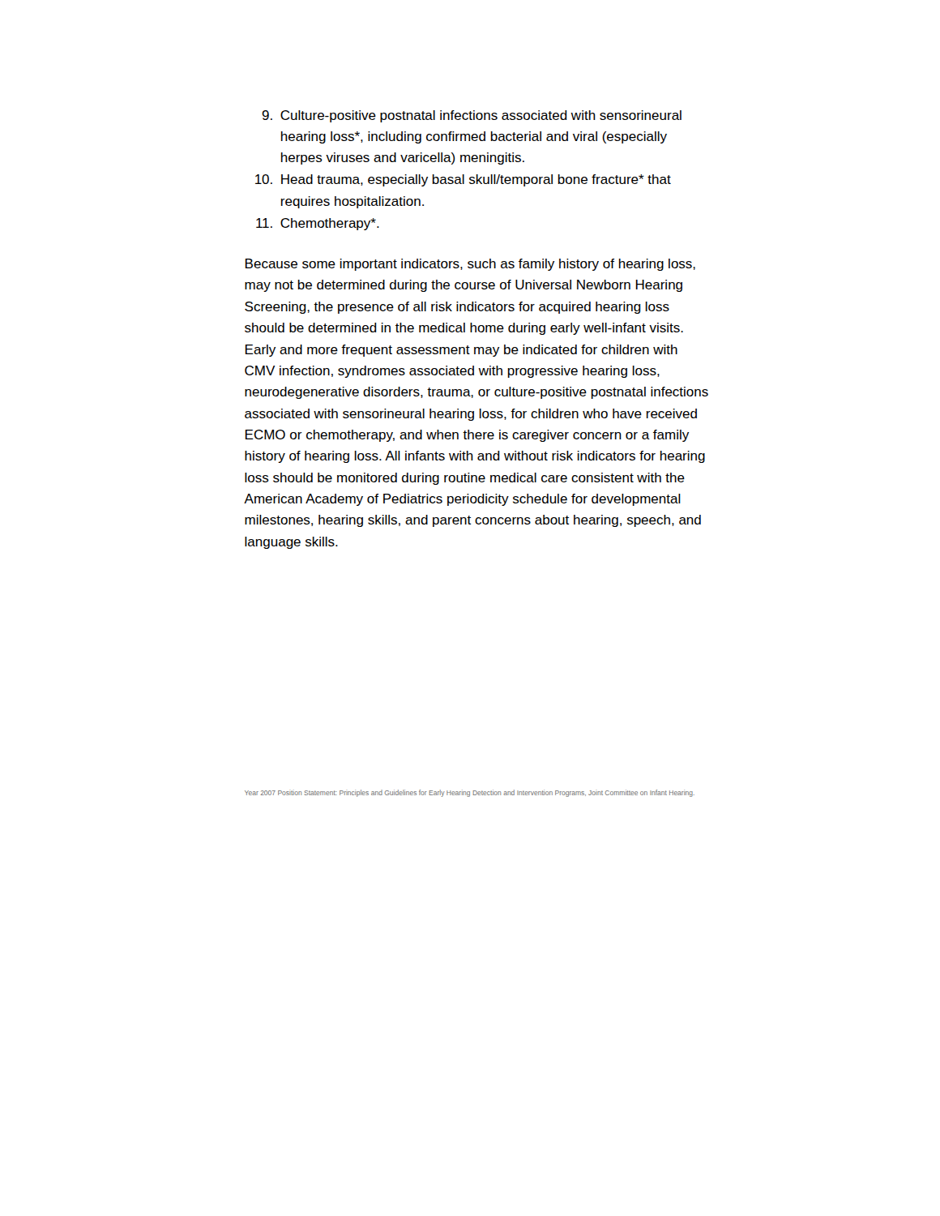9. Culture-positive postnatal infections associated with sensorineural hearing loss*, including confirmed bacterial and viral (especially herpes viruses and varicella) meningitis.
10. Head trauma, especially basal skull/temporal bone fracture* that requires hospitalization.
11. Chemotherapy*.
Because some important indicators, such as family history of hearing loss, may not be determined during the course of Universal Newborn Hearing Screening, the presence of all risk indicators for acquired hearing loss should be determined in the medical home during early well-infant visits. Early and more frequent assessment may be indicated for children with CMV infection, syndromes associated with progressive hearing loss, neurodegenerative disorders, trauma, or culture-positive postnatal infections associated with sensorineural hearing loss, for children who have received ECMO or chemotherapy, and when there is caregiver concern or a family history of hearing loss. All infants with and without risk indicators for hearing loss should be monitored during routine medical care consistent with the American Academy of Pediatrics periodicity schedule for developmental milestones, hearing skills, and parent concerns about hearing, speech, and language skills.
Year 2007 Position Statement: Principles and Guidelines for Early Hearing Detection and Intervention Programs, Joint Committee on Infant Hearing.